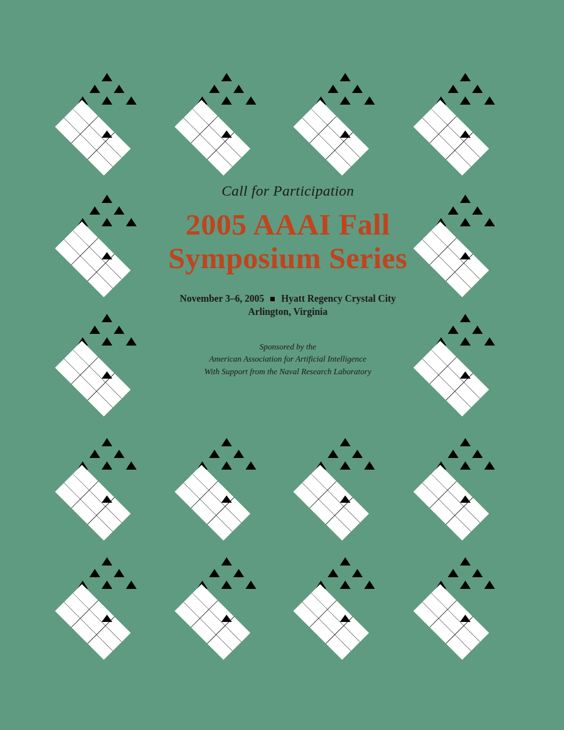Call for Participation
2005 AAAI Fall
Symposium Series
November 3–6, 2005 Hyatt Regency Crystal City
Arlington, Virginia
Sponsored by the
American Association for Artificial Intelligence
With Support from the Naval Research Laboratory